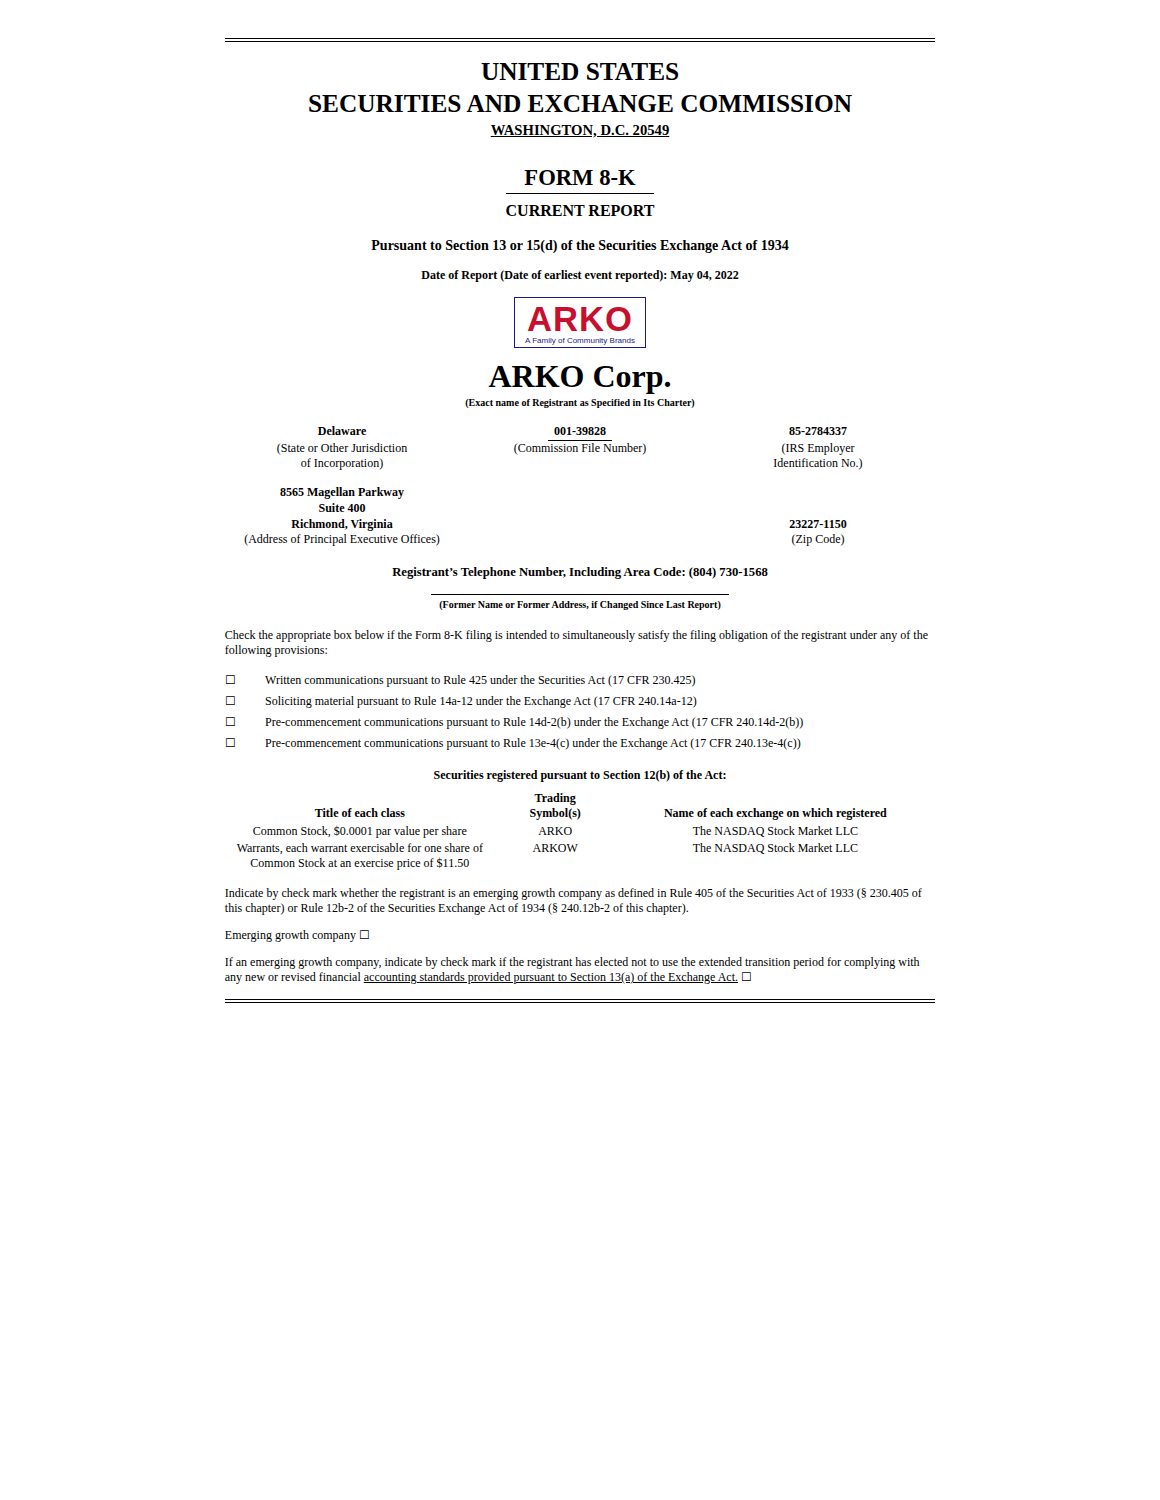UNITED STATES
SECURITIES AND EXCHANGE COMMISSION
WASHINGTON, D.C. 20549
FORM 8-K
CURRENT REPORT
Pursuant to Section 13 or 15(d) of the Securities Exchange Act of 1934
Date of Report (Date of earliest event reported): May 04, 2022
ARKO A Family of Community Brands
ARKO Corp.
(Exact name of Registrant as Specified in Its Charter)
| Delaware | 001-39828 | 85-2784337 |
| (State or Other Jurisdiction of Incorporation) | (Commission File Number) | (IRS Employer Identification No.) |
| 8565 Magellan Parkway Suite 400 Richmond, Virginia | | 23227-1150 |
| (Address of Principal Executive Offices) | | (Zip Code) |
Registrant’s Telephone Number, Including Area Code: (804) 730-1568
(Former Name or Former Address, if Changed Since Last Report)
Check the appropriate box below if the Form 8-K filing is intended to simultaneously satisfy the filing obligation of the registrant under any of the following provisions:
| ☐ | Written communications pursuant to Rule 425 under the Securities Act (17 CFR 230.425) |
| ☐ | Soliciting material pursuant to Rule 14a-12 under the Exchange Act (17 CFR 240.14a-12) |
| ☐ | Pre-commencement communications pursuant to Rule 14d-2(b) under the Exchange Act (17 CFR 240.14d-2(b)) |
| ☐ | Pre-commencement communications pursuant to Rule 13e-4(c) under the Exchange Act (17 CFR 240.13e-4(c)) |
Securities registered pursuant to Section 12(b) of the Act:
| Title of each class | Trading Symbol(s) | Name of each exchange on which registered |
| --- | --- | --- |
| Common Stock, $0.0001 par value per share | ARKO | The NASDAQ Stock Market LLC |
| Warrants, each warrant exercisable for one share of Common Stock at an exercise price of $11.50 | ARKOW | The NASDAQ Stock Market LLC |
Indicate by check mark whether the registrant is an emerging growth company as defined in Rule 405 of the Securities Act of 1933 (§ 230.405 of this chapter) or Rule 12b-2 of the Securities Exchange Act of 1934 (§ 240.12b-2 of this chapter).
Emerging growth company ☐
If an emerging growth company, indicate by check mark if the registrant has elected not to use the extended transition period for complying with any new or revised financial accounting standards provided pursuant to Section 13(a) of the Exchange Act. ☐